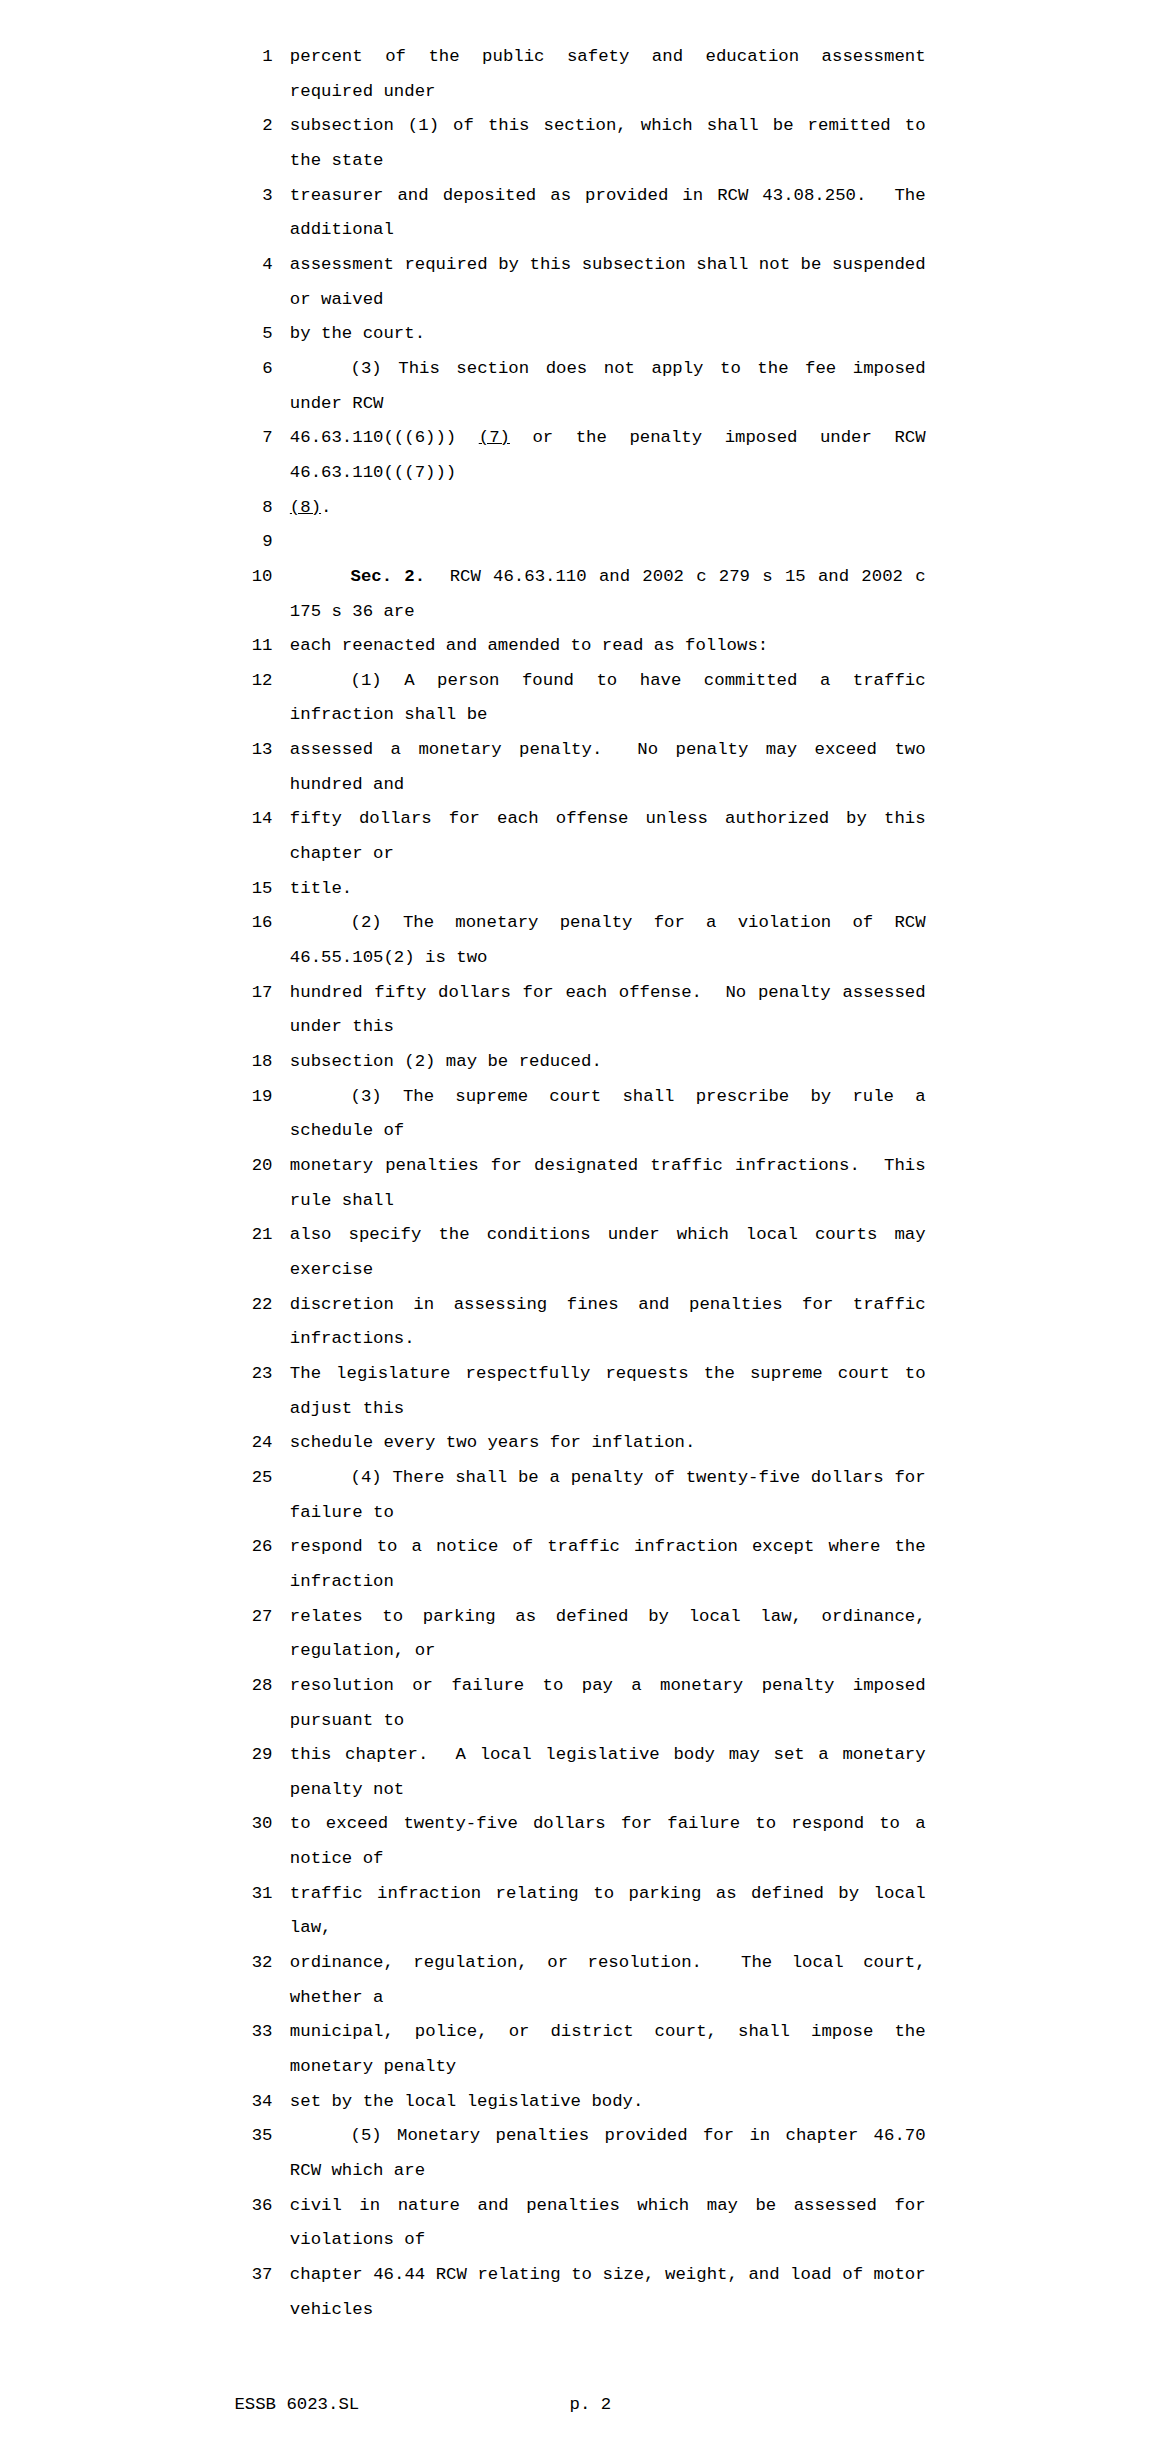percent of the public safety and education assessment required under
subsection (1) of this section, which shall be remitted to the state
treasurer and deposited as provided in RCW 43.08.250. The additional
assessment required by this subsection shall not be suspended or waived
by the court.
(3) This section does not apply to the fee imposed under RCW
46.63.110(((6))) (7) or the penalty imposed under RCW 46.63.110(((7)))
(8).
Sec. 2. RCW 46.63.110 and 2002 c 279 s 15 and 2002 c 175 s 36 are
each reenacted and amended to read as follows:
(1) A person found to have committed a traffic infraction shall be
assessed a monetary penalty. No penalty may exceed two hundred and
fifty dollars for each offense unless authorized by this chapter or
title.
(2) The monetary penalty for a violation of RCW 46.55.105(2) is two
hundred fifty dollars for each offense. No penalty assessed under this
subsection (2) may be reduced.
(3) The supreme court shall prescribe by rule a schedule of
monetary penalties for designated traffic infractions. This rule shall
also specify the conditions under which local courts may exercise
discretion in assessing fines and penalties for traffic infractions.
The legislature respectfully requests the supreme court to adjust this
schedule every two years for inflation.
(4) There shall be a penalty of twenty-five dollars for failure to
respond to a notice of traffic infraction except where the infraction
relates to parking as defined by local law, ordinance, regulation, or
resolution or failure to pay a monetary penalty imposed pursuant to
this chapter. A local legislative body may set a monetary penalty not
to exceed twenty-five dollars for failure to respond to a notice of
traffic infraction relating to parking as defined by local law,
ordinance, regulation, or resolution. The local court, whether a
municipal, police, or district court, shall impose the monetary penalty
set by the local legislative body.
(5) Monetary penalties provided for in chapter 46.70 RCW which are
civil in nature and penalties which may be assessed for violations of
chapter 46.44 RCW relating to size, weight, and load of motor vehicles
ESSB 6023.SL
p. 2